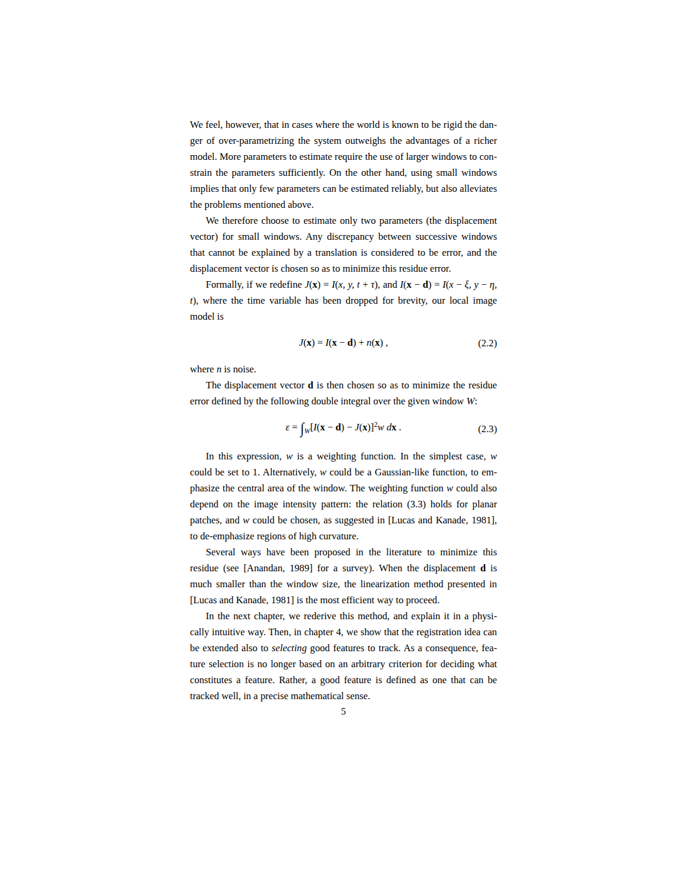We feel, however, that in cases where the world is known to be rigid the danger of over-parametrizing the system outweighs the advantages of a richer model. More parameters to estimate require the use of larger windows to constrain the parameters sufficiently. On the other hand, using small windows implies that only few parameters can be estimated reliably, but also alleviates the problems mentioned above.
We therefore choose to estimate only two parameters (the displacement vector) for small windows. Any discrepancy between successive windows that cannot be explained by a translation is considered to be error, and the displacement vector is chosen so as to minimize this residue error.
Formally, if we redefine J(x) = I(x, y, t + τ), and I(x − d) = I(x − ξ, y − η, t), where the time variable has been dropped for brevity, our local image model is
J(x) = I(x − d) + n(x) , (2.2)
where n is noise.
The displacement vector d is then chosen so as to minimize the residue error defined by the following double integral over the given window W:
ε = ∫W[I(x − d) − J(x)]2 w d x . (2.3)
In this expression, w is a weighting function. In the simplest case, w could be set to 1. Alternatively, w could be a Gaussian-like function, to emphasize the central area of the window. The weighting function w could also depend on the image intensity pattern: the relation (3.3) holds for planar patches, and w could be chosen, as suggested in [Lucas and Kanade, 1981], to de-emphasize regions of high curvature.
Several ways have been proposed in the literature to minimize this residue (see [Anandan, 1989] for a survey). When the displacement d is much smaller than the window size, the linearization method presented in [Lucas and Kanade, 1981] is the most efficient way to proceed.
In the next chapter, we rederive this method, and explain it in a physically intuitive way. Then, in chapter 4, we show that the registration idea can be extended also to selecting good features to track. As a consequence, feature selection is no longer based on an arbitrary criterion for deciding what constitutes a feature. Rather, a good feature is defined as one that can be tracked well, in a precise mathematical sense.
5